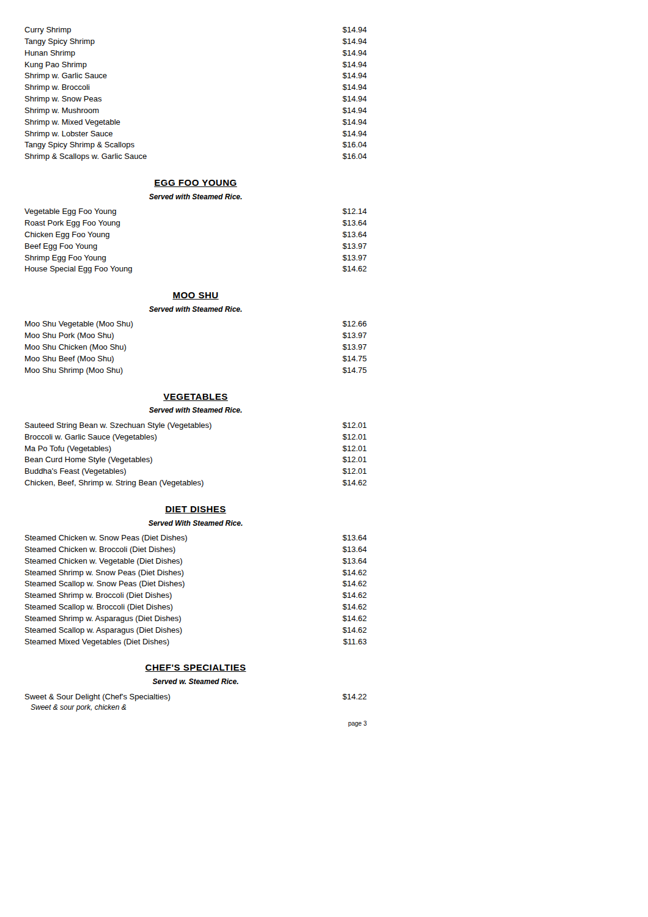| Curry Shrimp | $14.94 |
| Tangy Spicy Shrimp | $14.94 |
| Hunan Shrimp | $14.94 |
| Kung Pao Shrimp | $14.94 |
| Shrimp w. Garlic Sauce | $14.94 |
| Shrimp w. Broccoli | $14.94 |
| Shrimp w. Snow Peas | $14.94 |
| Shrimp w. Mushroom | $14.94 |
| Shrimp w. Mixed Vegetable | $14.94 |
| Shrimp w. Lobster Sauce | $14.94 |
| Tangy Spicy Shrimp & Scallops | $16.04 |
| Shrimp & Scallops w. Garlic Sauce | $16.04 |
EGG FOO YOUNG
Served with Steamed Rice.
| Vegetable Egg Foo Young | $12.14 |
| Roast Pork Egg Foo Young | $13.64 |
| Chicken Egg Foo Young | $13.64 |
| Beef Egg Foo Young | $13.97 |
| Shrimp Egg Foo Young | $13.97 |
| House Special Egg Foo Young | $14.62 |
MOO SHU
Served with Steamed Rice.
| Moo Shu Vegetable (Moo Shu) | $12.66 |
| Moo Shu Pork (Moo Shu) | $13.97 |
| Moo Shu Chicken (Moo Shu) | $13.97 |
| Moo Shu Beef (Moo Shu) | $14.75 |
| Moo Shu Shrimp (Moo Shu) | $14.75 |
VEGETABLES
Served with Steamed Rice.
| Sauteed String Bean w. Szechuan Style (Vegetables) | $12.01 |
| Broccoli w. Garlic Sauce (Vegetables) | $12.01 |
| Ma Po Tofu (Vegetables) | $12.01 |
| Bean Curd Home Style (Vegetables) | $12.01 |
| Buddha's Feast (Vegetables) | $12.01 |
| Chicken, Beef, Shrimp w. String Bean (Vegetables) | $14.62 |
DIET DISHES
Served With Steamed Rice.
| Steamed Chicken w. Snow Peas (Diet Dishes) | $13.64 |
| Steamed Chicken w. Broccoli (Diet Dishes) | $13.64 |
| Steamed Chicken w. Vegetable (Diet Dishes) | $13.64 |
| Steamed Shrimp w. Snow Peas (Diet Dishes) | $14.62 |
| Steamed Scallop w. Snow Peas (Diet Dishes) | $14.62 |
| Steamed Shrimp w. Broccoli (Diet Dishes) | $14.62 |
| Steamed Scallop w. Broccoli (Diet Dishes) | $14.62 |
| Steamed Shrimp w. Asparagus (Diet Dishes) | $14.62 |
| Steamed Scallop w. Asparagus (Diet Dishes) | $14.62 |
| Steamed Mixed Vegetables (Diet Dishes) | $11.63 |
CHEF'S SPECIALTIES
Served w. Steamed Rice.
| Sweet & Sour Delight (Chef's Specialties) | $14.22 |
| Sweet & sour pork, chicken & |
page 3